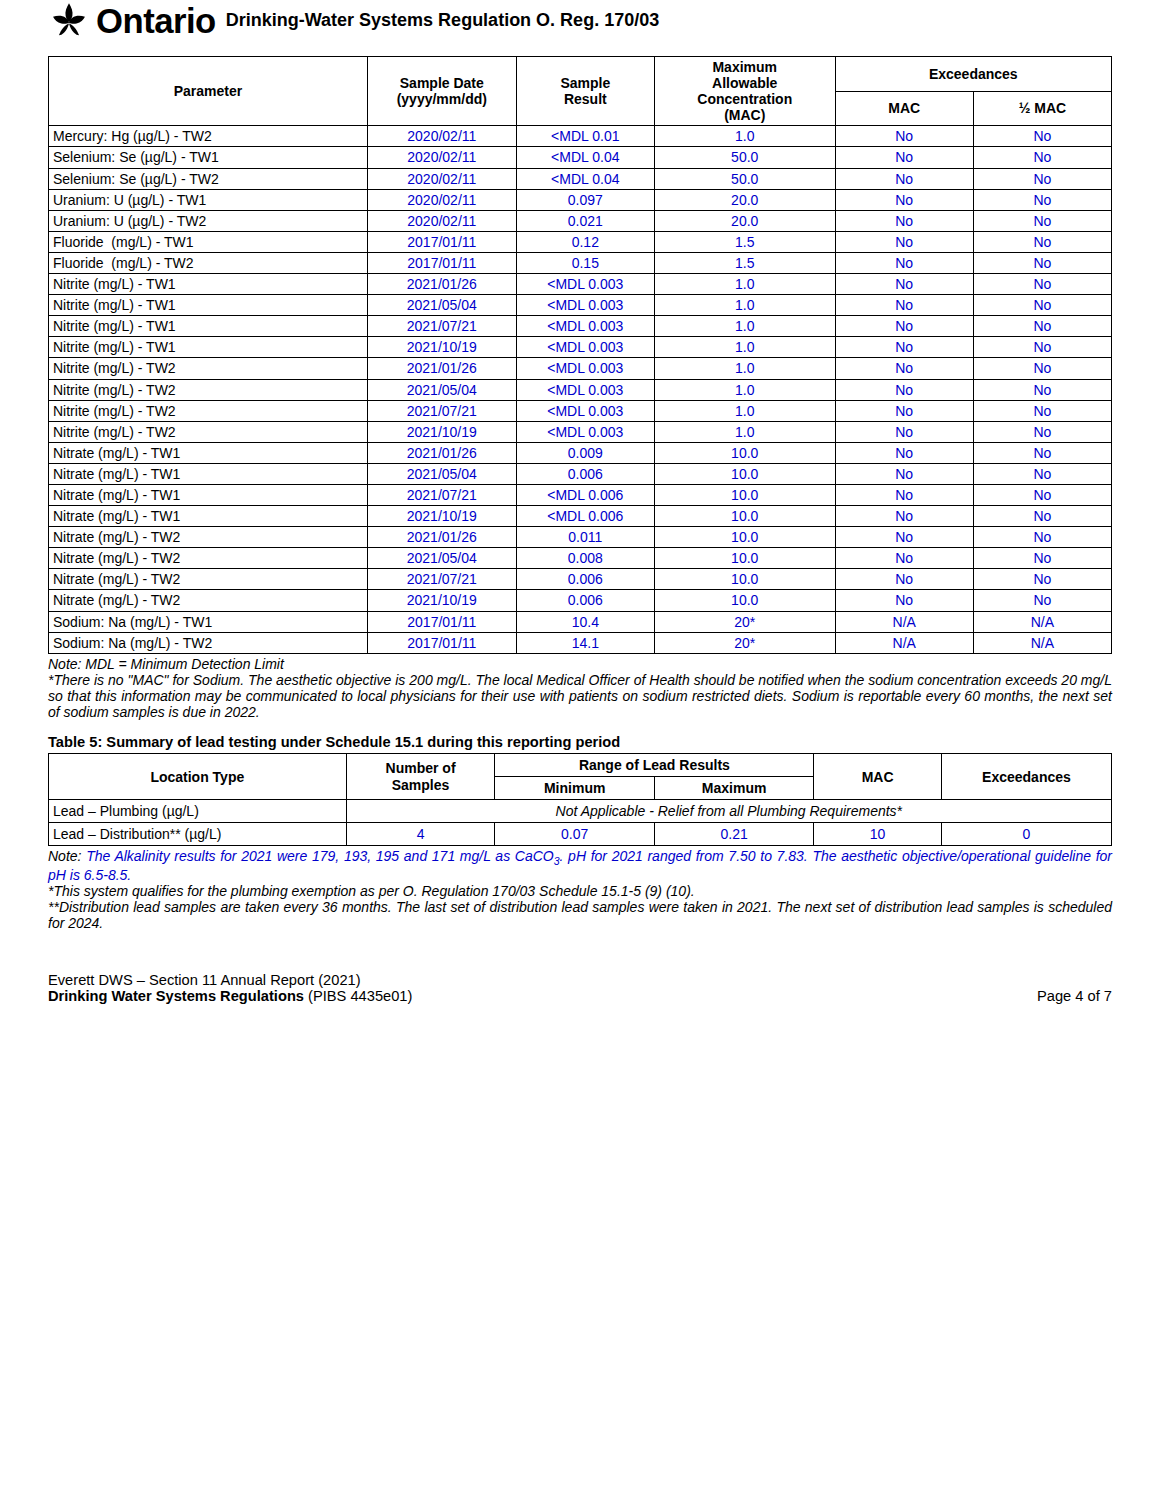Ontario
Drinking-Water Systems Regulation O. Reg. 170/03
| Parameter | Sample Date (yyyy/mm/dd) | Sample Result | Maximum Allowable Concentration (MAC) | Exceedances |
| --- | --- | --- | --- | --- |
| MAC | ½ MAC |
| Mercury: Hg (µg/L) - TW2 | 2020/02/11 | <MDL 0.01 | 1.0 | No | No |
| Selenium: Se (µg/L) - TW1 | 2020/02/11 | <MDL 0.04 | 50.0 | No | No |
| Selenium: Se (µg/L) - TW2 | 2020/02/11 | <MDL 0.04 | 50.0 | No | No |
| Uranium: U (µg/L) - TW1 | 2020/02/11 | 0.097 | 20.0 | No | No |
| Uranium: U (µg/L) - TW2 | 2020/02/11 | 0.021 | 20.0 | No | No |
| Fluoride (mg/L) - TW1 | 2017/01/11 | 0.12 | 1.5 | No | No |
| Fluoride (mg/L) - TW2 | 2017/01/11 | 0.15 | 1.5 | No | No |
| Nitrite (mg/L) - TW1 | 2021/01/26 | <MDL 0.003 | 1.0 | No | No |
| Nitrite (mg/L) - TW1 | 2021/05/04 | <MDL 0.003 | 1.0 | No | No |
| Nitrite (mg/L) - TW1 | 2021/07/21 | <MDL 0.003 | 1.0 | No | No |
| Nitrite (mg/L) - TW1 | 2021/10/19 | <MDL 0.003 | 1.0 | No | No |
| Nitrite (mg/L) - TW2 | 2021/01/26 | <MDL 0.003 | 1.0 | No | No |
| Nitrite (mg/L) - TW2 | 2021/05/04 | <MDL 0.003 | 1.0 | No | No |
| Nitrite (mg/L) - TW2 | 2021/07/21 | <MDL 0.003 | 1.0 | No | No |
| Nitrite (mg/L) - TW2 | 2021/10/19 | <MDL 0.003 | 1.0 | No | No |
| Nitrate (mg/L) - TW1 | 2021/01/26 | 0.009 | 10.0 | No | No |
| Nitrate (mg/L) - TW1 | 2021/05/04 | 0.006 | 10.0 | No | No |
| Nitrate (mg/L) - TW1 | 2021/07/21 | <MDL 0.006 | 10.0 | No | No |
| Nitrate (mg/L) - TW1 | 2021/10/19 | <MDL 0.006 | 10.0 | No | No |
| Nitrate (mg/L) - TW2 | 2021/01/26 | 0.011 | 10.0 | No | No |
| Nitrate (mg/L) - TW2 | 2021/05/04 | 0.008 | 10.0 | No | No |
| Nitrate (mg/L) - TW2 | 2021/07/21 | 0.006 | 10.0 | No | No |
| Nitrate (mg/L) - TW2 | 2021/10/19 | 0.006 | 10.0 | No | No |
| Sodium: Na (mg/L) - TW1 | 2017/01/11 | 10.4 | 20* | N/A | N/A |
| Sodium: Na (mg/L) - TW2 | 2017/01/11 | 14.1 | 20* | N/A | N/A |
Note: MDL = Minimum Detection Limit
*There is no "MAC" for Sodium. The aesthetic objective is 200 mg/L. The local Medical Officer of Health should be notified when the sodium concentration exceeds 20 mg/L so that this information may be communicated to local physicians for their use with patients on sodium restricted diets. Sodium is reportable every 60 months, the next set of sodium samples is due in 2022.
Table 5: Summary of lead testing under Schedule 15.1 during this reporting period
| Location Type | Number of Samples | Range of Lead Results | MAC | Exceedances |
| --- | --- | --- | --- | --- |
| Minimum | Maximum |
| Lead – Plumbing (µg/L) | Not Applicable - Relief from all Plumbing Requirements* |
| Lead – Distribution** (µg/L) | 4 | 0.07 | 0.21 | 10 | 0 |
Note: The Alkalinity results for 2021 were 179, 193, 195 and 171 mg/L as CaCO3. pH for 2021 ranged from 7.50 to 7.83. The aesthetic objective/operational guideline for pH is 6.5-8.5.
*This system qualifies for the plumbing exemption as per O. Regulation 170/03 Schedule 15.1-5 (9) (10).
**Distribution lead samples are taken every 36 months. The last set of distribution lead samples were taken in 2021. The next set of distribution lead samples is scheduled for 2024.
Everett DWS – Section 11 Annual Report (2021)
Drinking Water Systems Regulations (PIBS 4435e01)
Page 4 of 7